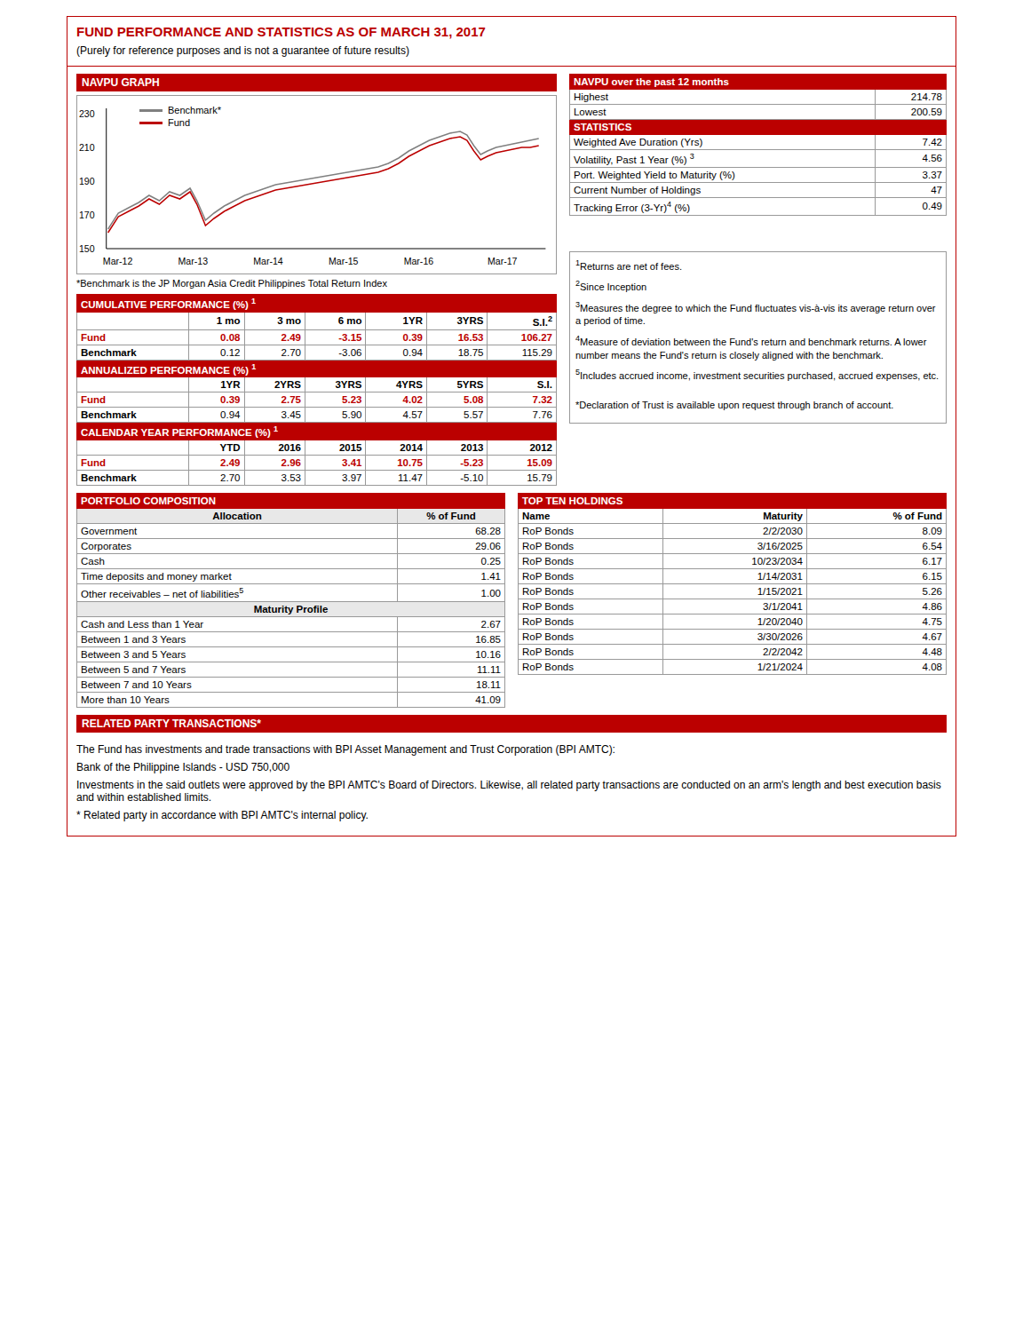FUND PERFORMANCE AND STATISTICS AS OF MARCH 31, 2017
(Purely for reference purposes and is not a guarantee of future results)
NAVPU GRAPH
230 210 190 170 150 Mar-12 Mar-13 Mar-14 Mar-15 Mar-16 Mar-17
Benchmark*
Fund
*Benchmark is the JP Morgan Asia Credit Philippines Total Return Index
| CUMULATIVE PERFORMANCE (%) 1 |
| --- |
| | 1 mo | 3 mo | 6 mo | 1YR | 3YRS | S.I. 2 |
| Fund | 0.08 | 2.49 | -3.15 | 0.39 | 16.53 | 106.27 |
| Benchmark | 0.12 | 2.70 | -3.06 | 0.94 | 18.75 | 115.29 |
| ANNUALIZED PERFORMANCE (%) 1 |
| | 1YR | 2YRS | 3YRS | 4YRS | 5YRS | S.I. |
| Fund | 0.39 | 2.75 | 5.23 | 4.02 | 5.08 | 7.32 |
| Benchmark | 0.94 | 3.45 | 5.90 | 4.57 | 5.57 | 7.76 |
| CALENDAR YEAR PERFORMANCE (%) 1 |
| | YTD | 2016 | 2015 | 2014 | 2013 | 2012 |
| Fund | 2.49 | 2.96 | 3.41 | 10.75 | -5.23 | 15.09 |
| Benchmark | 2.70 | 3.53 | 3.97 | 11.47 | -5.10 | 15.79 |
| NAVPU over the past 12 months |
| --- |
| Highest | 214.78 |
| Lowest | 200.59 |
| STATISTICS |
| Weighted Ave Duration (Yrs) | 7.42 |
| Volatility, Past 1 Year (%) 3 | 4.56 |
| Port. Weighted Yield to Maturity (%) | 3.37 |
| Current Number of Holdings | 47 |
| Tracking Error (3-Yr) 4 (%) | 0.49 |
1Returns are net of fees.
2Since Inception
3Measures the degree to which the Fund fluctuates vis-à-vis its average return over a period of time.
4Measure of deviation between the Fund's return and benchmark returns. A lower number means the Fund's return is closely aligned with the benchmark.
5Includes accrued income, investment securities purchased, accrued expenses, etc.
*Declaration of Trust is available upon request through branch of account.
| PORTFOLIO COMPOSITION |
| --- |
| Allocation | % of Fund |
| Government | 68.28 |
| Corporates | 29.06 |
| Cash | 0.25 |
| Time deposits and money market | 1.41 |
| Other receivables – net of liabilities 5 | 1.00 |
| Maturity Profile |
| Cash and Less than 1 Year | 2.67 |
| Between 1 and 3 Years | 16.85 |
| Between 3 and 5 Years | 10.16 |
| Between 5 and 7 Years | 11.11 |
| Between 7 and 10 Years | 18.11 |
| More than 10 Years | 41.09 |
| TOP TEN HOLDINGS |
| --- |
| Name | Maturity | % of Fund |
| RoP Bonds | 2/2/2030 | 8.09 |
| RoP Bonds | 3/16/2025 | 6.54 |
| RoP Bonds | 10/23/2034 | 6.17 |
| RoP Bonds | 1/14/2031 | 6.15 |
| RoP Bonds | 1/15/2021 | 5.26 |
| RoP Bonds | 3/1/2041 | 4.86 |
| RoP Bonds | 1/20/2040 | 4.75 |
| RoP Bonds | 3/30/2026 | 4.67 |
| RoP Bonds | 2/2/2042 | 4.48 |
| RoP Bonds | 1/21/2024 | 4.08 |
RELATED PARTY TRANSACTIONS*
The Fund has investments and trade transactions with BPI Asset Management and Trust Corporation (BPI AMTC):
Bank of the Philippine Islands - USD 750,000
Investments in the said outlets were approved by the BPI AMTC's Board of Directors. Likewise, all related party transactions are conducted on an arm's length and best execution basis and within established limits.
* Related party in accordance with BPI AMTC's internal policy.